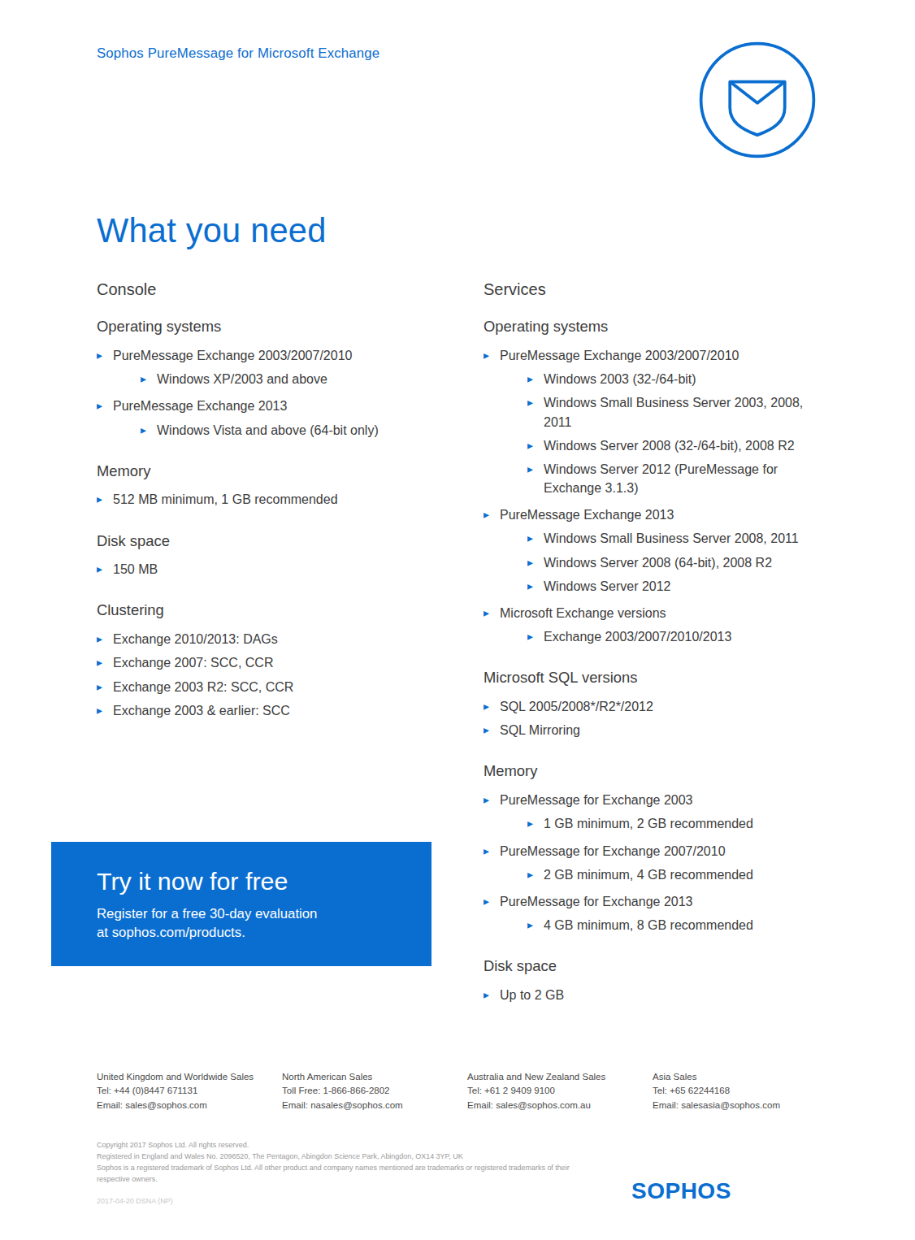Sophos PureMessage for Microsoft Exchange
What you need
Console
Operating systems
PureMessage Exchange 2003/2007/2010
Windows XP/2003 and above
PureMessage Exchange 2013
Windows Vista and above (64-bit only)
Memory
512 MB minimum, 1 GB recommended
Disk space
150 MB
Clustering
Exchange 2010/2013: DAGs
Exchange 2007: SCC, CCR
Exchange 2003 R2: SCC, CCR
Exchange 2003 & earlier: SCC
Try it now for free
Register for a free 30-day evaluation
at sophos.com/products.
Services
Operating systems
PureMessage Exchange 2003/2007/2010
Windows 2003 (32-/64-bit)
Windows Small Business Server 2003, 2008, 2011
Windows Server 2008 (32-/64-bit), 2008 R2
Windows Server 2012 (PureMessage for Exchange 3.1.3)
PureMessage Exchange 2013
Windows Small Business Server 2008, 2011
Windows Server 2008 (64-bit), 2008 R2
Windows Server 2012
Microsoft Exchange versions
Exchange 2003/2007/2010/2013
Microsoft SQL versions
SQL 2005/2008*/R2*/2012
SQL Mirroring
Memory
PureMessage for Exchange 2003
1 GB minimum, 2 GB recommended
PureMessage for Exchange 2007/2010
2 GB minimum, 4 GB recommended
PureMessage for Exchange 2013
4 GB minimum, 8 GB recommended
Disk space
Up to 2 GB
United Kingdom and Worldwide Sales
Tel: +44 (0)8447 671131
Email: sales@sophos.com
North American Sales
Toll Free: 1-866-866-2802
Email: nasales@sophos.com
Australia and New Zealand Sales
Tel: +61 2 9409 9100
Email: sales@sophos.com.au
Asia Sales
Tel: +65 62244168
Email: salesasia@sophos.com
Copyright 2017 Sophos Ltd. All rights reserved.
Registered in England and Wales No. 2096520, The Pentagon, Abingdon Science Park, Abingdon, OX14 3YP, UK
Sophos is a registered trademark of Sophos Ltd. All other product and company names mentioned are trademarks or registered trademarks of their respective owners.
2017-04-20 DSNA (NP)
SOPHOS